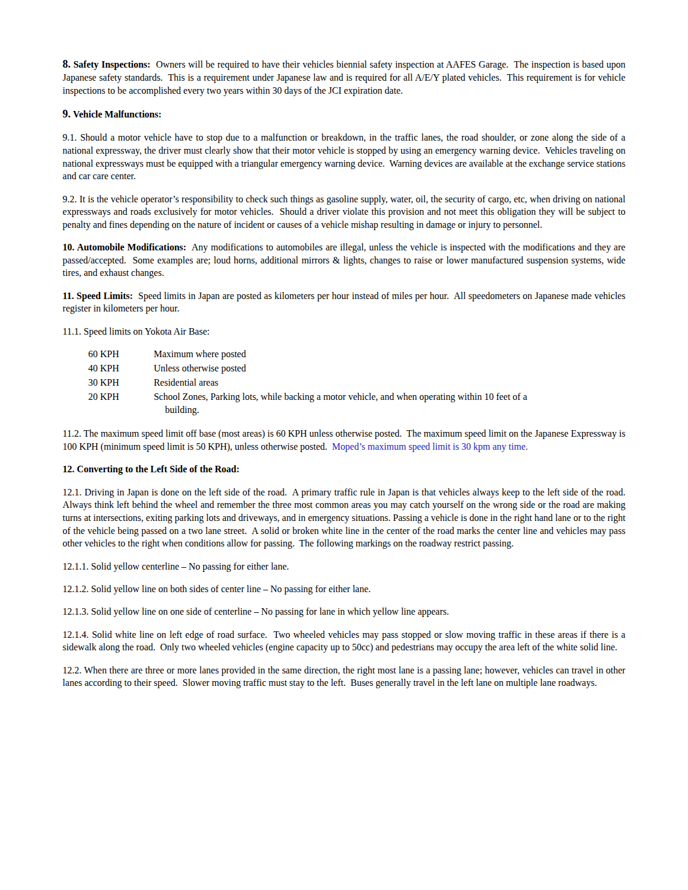8. Safety Inspections: Owners will be required to have their vehicles biennial safety inspection at AAFES Garage. The inspection is based upon Japanese safety standards. This is a requirement under Japanese law and is required for all A/E/Y plated vehicles. This requirement is for vehicle inspections to be accomplished every two years within 30 days of the JCI expiration date.
9. Vehicle Malfunctions:
9.1. Should a motor vehicle have to stop due to a malfunction or breakdown, in the traffic lanes, the road shoulder, or zone along the side of a national expressway, the driver must clearly show that their motor vehicle is stopped by using an emergency warning device. Vehicles traveling on national expressways must be equipped with a triangular emergency warning device. Warning devices are available at the exchange service stations and car care center.
9.2. It is the vehicle operator’s responsibility to check such things as gasoline supply, water, oil, the security of cargo, etc, when driving on national expressways and roads exclusively for motor vehicles. Should a driver violate this provision and not meet this obligation they will be subject to penalty and fines depending on the nature of incident or causes of a vehicle mishap resulting in damage or injury to personnel.
10. Automobile Modifications: Any modifications to automobiles are illegal, unless the vehicle is inspected with the modifications and they are passed/accepted. Some examples are; loud horns, additional mirrors & lights, changes to raise or lower manufactured suspension systems, wide tires, and exhaust changes.
11. Speed Limits: Speed limits in Japan are posted as kilometers per hour instead of miles per hour. All speedometers on Japanese made vehicles register in kilometers per hour.
11.1. Speed limits on Yokota Air Base:
| 60 KPH | Maximum where posted |
| 40 KPH | Unless otherwise posted |
| 30 KPH | Residential areas |
| 20 KPH | School Zones, Parking lots, while backing a motor vehicle, and when operating within 10 feet of a building. |
11.2. The maximum speed limit off base (most areas) is 60 KPH unless otherwise posted. The maximum speed limit on the Japanese Expressway is 100 KPH (minimum speed limit is 50 KPH), unless otherwise posted. Moped’s maximum speed limit is 30 kpm any time.
12. Converting to the Left Side of the Road:
12.1. Driving in Japan is done on the left side of the road. A primary traffic rule in Japan is that vehicles always keep to the left side of the road. Always think left behind the wheel and remember the three most common areas you may catch yourself on the wrong side or the road are making turns at intersections, exiting parking lots and driveways, and in emergency situations. Passing a vehicle is done in the right hand lane or to the right of the vehicle being passed on a two lane street. A solid or broken white line in the center of the road marks the center line and vehicles may pass other vehicles to the right when conditions allow for passing. The following markings on the roadway restrict passing.
12.1.1. Solid yellow centerline – No passing for either lane.
12.1.2. Solid yellow line on both sides of center line – No passing for either lane.
12.1.3. Solid yellow line on one side of centerline – No passing for lane in which yellow line appears.
12.1.4. Solid white line on left edge of road surface. Two wheeled vehicles may pass stopped or slow moving traffic in these areas if there is a sidewalk along the road. Only two wheeled vehicles (engine capacity up to 50cc) and pedestrians may occupy the area left of the white solid line.
12.2. When there are three or more lanes provided in the same direction, the right most lane is a passing lane; however, vehicles can travel in other lanes according to their speed. Slower moving traffic must stay to the left. Buses generally travel in the left lane on multiple lane roadways.